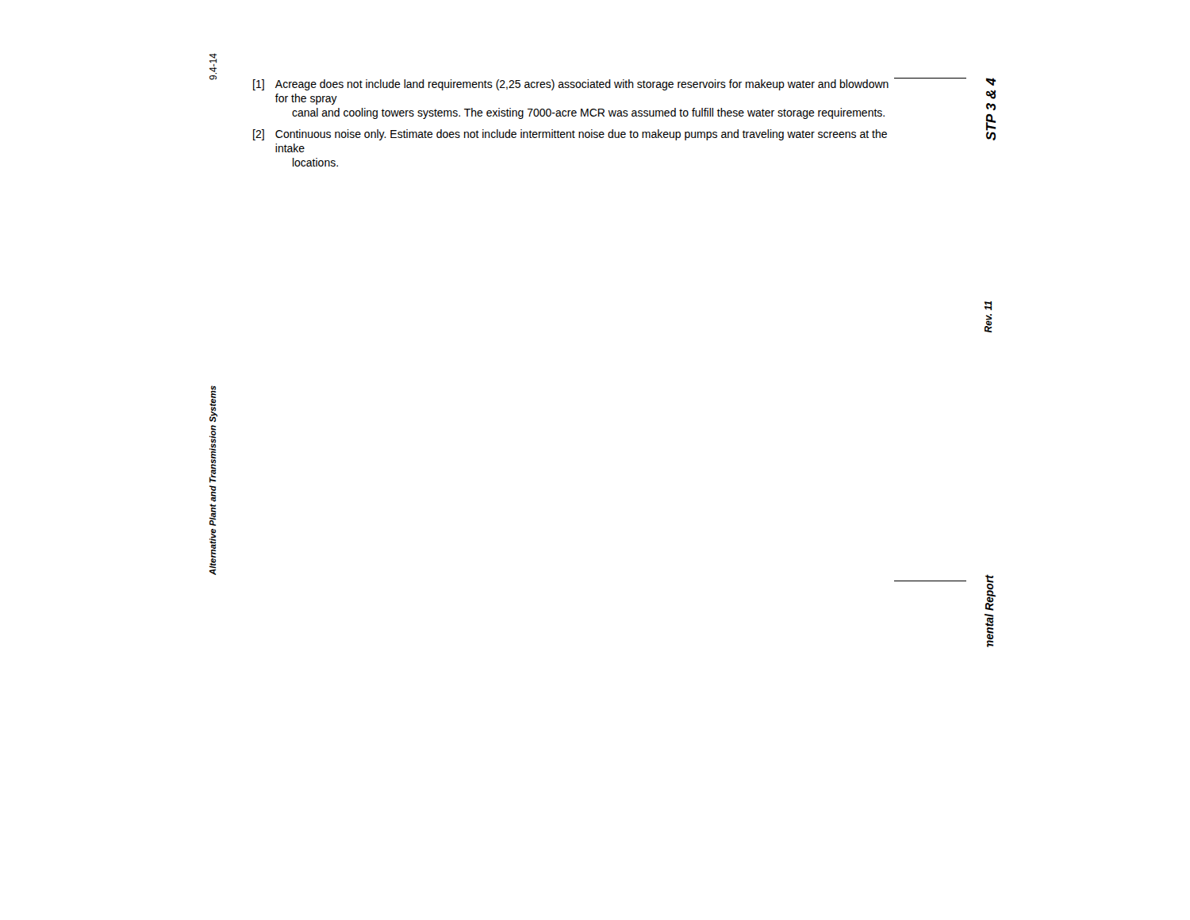9.4-14
Alternative Plant and Transmission Systems
STP 3 & 4
Rev. 11
Environmental Report
[1]
Acreage does not include land requirements (2,25 acres) associated with storage reservoirs for makeup water and blowdown for the spray canal and cooling towers systems. The existing 7000-acre MCR was assumed to fulfill these water storage requirements.
[2]
Continuous noise only. Estimate does not include intermittent noise due to makeup pumps and traveling water screens at the intake locations.